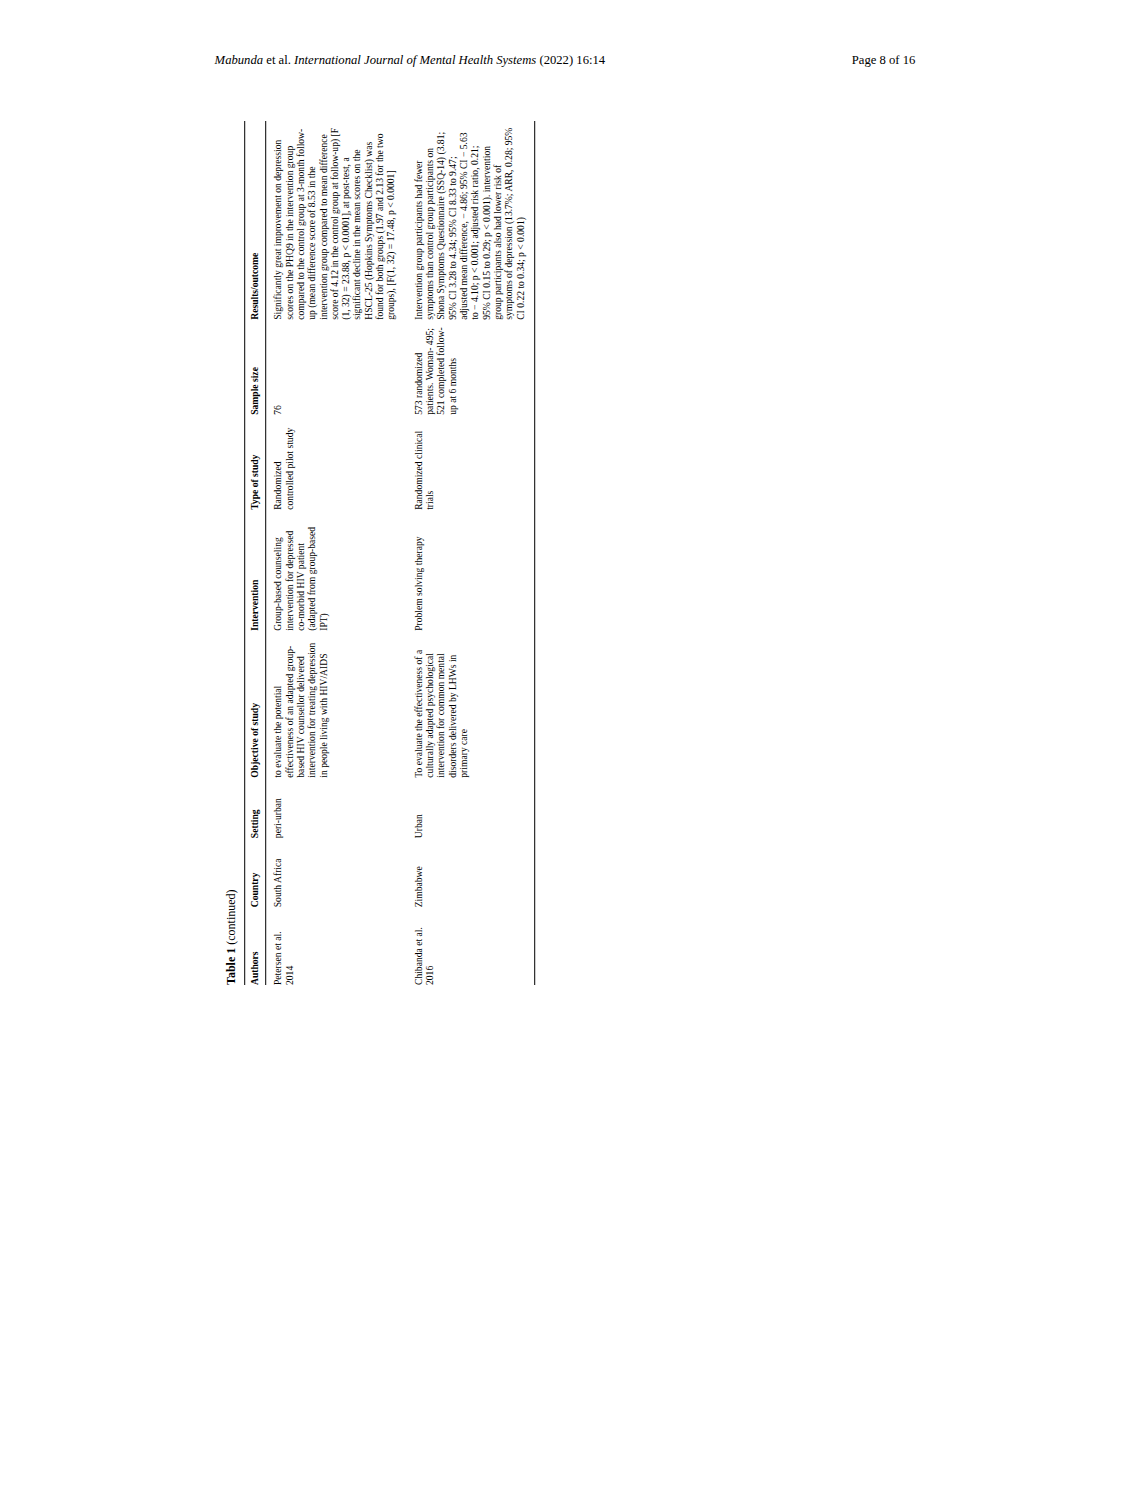Mabunda et al. International Journal of Mental Health Systems (2022) 16:14
Page 8 of 16
Table 1 (continued)
| Authors | Country | Setting | Objective of study | Intervention | Type of study | Sample size | Results/outcome |
| --- | --- | --- | --- | --- | --- | --- | --- |
| Petersen et al. 2014 | South Africa | peri-urban | to evaluate the potential effectiveness of an adapted group-based HIV counsellor delivered intervention for treating depression in people living with HIV/AIDS | Group-based counseling intervention for depressed co-morbid HIV patient (adapted from group-based IPT) | Randomized controlled pilot study | 76 | Significantly great improvement on depression scores on the PHQ9 in the intervention group compared to the control group at 3-month follow-up (mean difference score of 8.53 in the intervention group compared to mean difference score of 4.12 in the control group at follow-up) [F (1, 32) = 23.88, p < 0.0001], at post-test, a significant decline in the mean scores on the HSCL-25 (Hopkins Symptoms Checklist) was found for both groups (1.97 and 2.13 for the two groups), [F(1, 32) = 17.48, p < 0.0001] |
| Chibanda et al. 2016 | Zimbabwe | Urban | To evaluate the effectiveness of a culturally adapted psychological intervention for common mental disorders delivered by LHWs in primary care | Problem solving therapy | Randomized clinical trials | 573 randomized patients. Woman- 495; 521 completed follow-up at 6 months | Intervention group participants had fewer symptoms than control group participants on Shona Symptoms Questionnaire (SSQ-14) (3.81; 95% CI 3.28 to 4.34; 95% CI 8.33 to 9.47; adjusted mean difference, − 4.86; 95% CI − 5.63 to − 4.10; p < 0.001; adjusted risk ratio, 0.21; 95% CI 0.15 to 0.29; p < 0.001). intervention group participants also had lower risk of symptoms of depression (13.7%; ARR, 0.28; 95% CI 0.22 to 0.34; p < 0.001) |